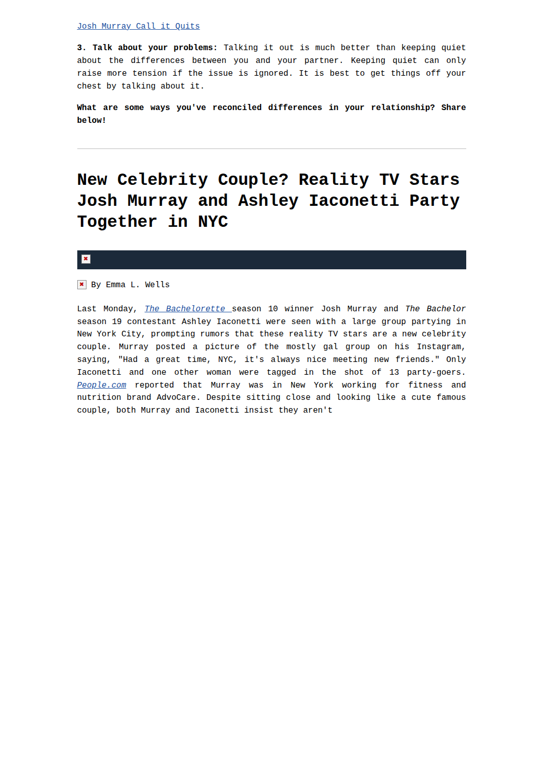Josh Murray Call it Quits
3. Talk about your problems: Talking it out is much better than keeping quiet about the differences between you and your partner. Keeping quiet can only raise more tension if the issue is ignored. It is best to get things off your chest by talking about it.
What are some ways you've reconciled differences in your relationship? Share below!
New Celebrity Couple? Reality TV Stars Josh Murray and Ashley Iaconetti Party Together in NYC
✖
✖ By Emma L. Wells
Last Monday, The Bachelorette season 10 winner Josh Murray and The Bachelor season 19 contestant Ashley Iaconetti were seen with a large group partying in New York City, prompting rumors that these reality TV stars are a new celebrity couple. Murray posted a picture of the mostly gal group on his Instagram, saying, "Had a great time, NYC, it's always nice meeting new friends." Only Iaconetti and one other woman were tagged in the shot of 13 party-goers. People.com reported that Murray was in New York working for fitness and nutrition brand AdvoCare. Despite sitting close and looking like a cute famous couple, both Murray and Iaconetti insist they aren't